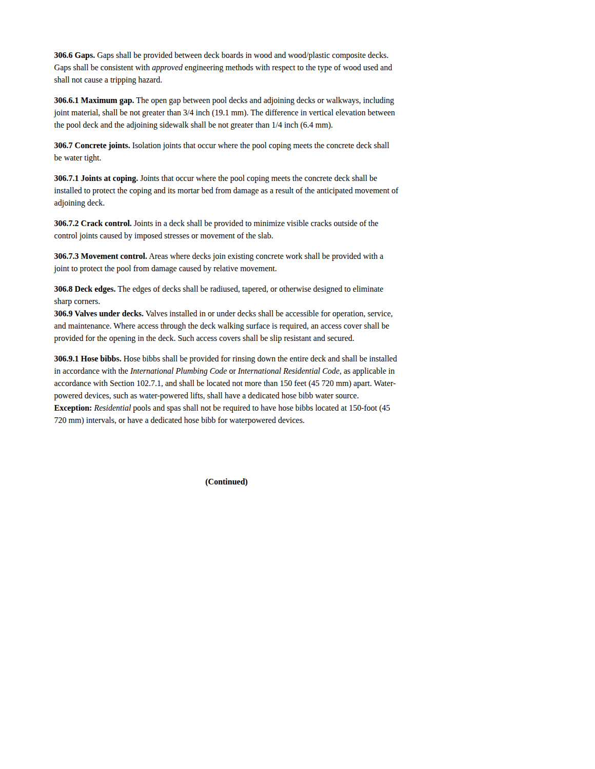306.6 Gaps. Gaps shall be provided between deck boards in wood and wood/plastic composite decks. Gaps shall be consistent with approved engineering methods with respect to the type of wood used and shall not cause a tripping hazard.
306.6.1 Maximum gap. The open gap between pool decks and adjoining decks or walkways, including joint material, shall be not greater than 3/4 inch (19.1 mm). The difference in vertical elevation between the pool deck and the adjoining sidewalk shall be not greater than 1/4 inch (6.4 mm).
306.7 Concrete joints. Isolation joints that occur where the pool coping meets the concrete deck shall be water tight.
306.7.1 Joints at coping. Joints that occur where the pool coping meets the concrete deck shall be installed to protect the coping and its mortar bed from damage as a result of the anticipated movement of adjoining deck.
306.7.2 Crack control. Joints in a deck shall be provided to minimize visible cracks outside of the control joints caused by imposed stresses or movement of the slab.
306.7.3 Movement control. Areas where decks join existing concrete work shall be provided with a joint to protect the pool from damage caused by relative movement.
306.8 Deck edges. The edges of decks shall be radiused, tapered, or otherwise designed to eliminate sharp corners.
306.9 Valves under decks. Valves installed in or under decks shall be accessible for operation, service, and maintenance. Where access through the deck walking surface is required, an access cover shall be provided for the opening in the deck. Such access covers shall be slip resistant and secured.
306.9.1 Hose bibbs. Hose bibbs shall be provided for rinsing down the entire deck and shall be installed in accordance with the International Plumbing Code or International Residential Code, as applicable in accordance with Section 102.7.1, and shall be located not more than 150 feet (45 720 mm) apart. Water-powered devices, such as water-powered lifts, shall have a dedicated hose bibb water source.
Exception: Residential pools and spas shall not be required to have hose bibbs located at 150-foot (45 720 mm) intervals, or have a dedicated hose bibb for waterpowered devices.
(Continued)